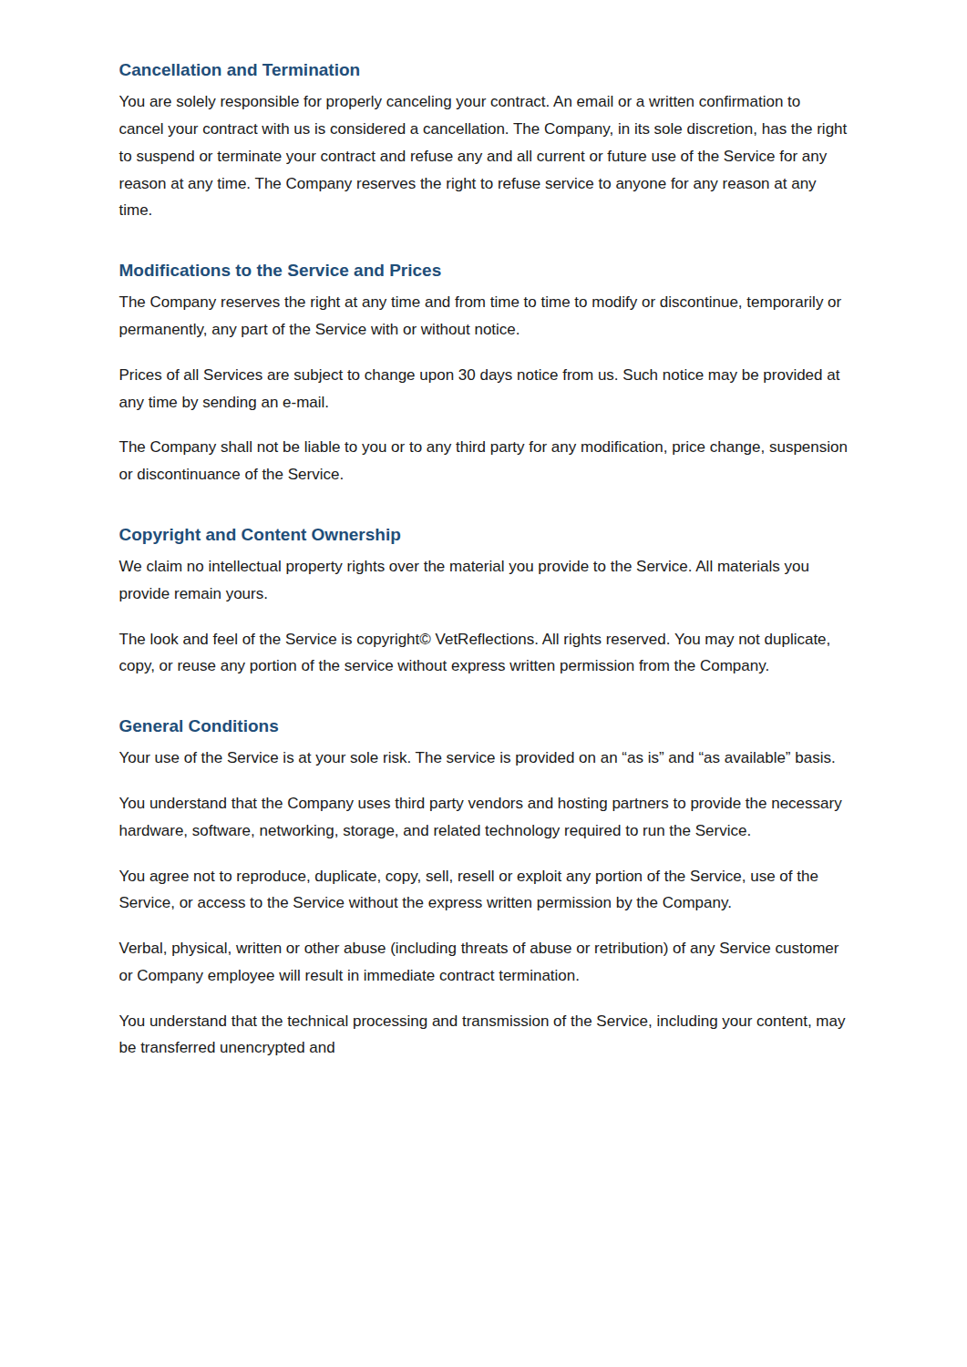Cancellation and Termination
You are solely responsible for properly canceling your contract. An email or a written confirmation to cancel your contract with us is considered a cancellation. The Company, in its sole discretion, has the right to suspend or terminate your contract and refuse any and all current or future use of the Service for any reason at any time. The Company reserves the right to refuse service to anyone for any reason at any time.
Modifications to the Service and Prices
The Company reserves the right at any time and from time to time to modify or discontinue, temporarily or permanently, any part of the Service with or without notice.
Prices of all Services are subject to change upon 30 days notice from us. Such notice may be provided at any time by sending an e-mail.
The Company shall not be liable to you or to any third party for any modification, price change, suspension or discontinuance of the Service.
Copyright and Content Ownership
We claim no intellectual property rights over the material you provide to the Service. All materials you provide remain yours.
The look and feel of the Service is copyright© VetReflections. All rights reserved. You may not duplicate, copy, or reuse any portion of the service without express written permission from the Company.
General Conditions
Your use of the Service is at your sole risk. The service is provided on an “as is” and “as available” basis.
You understand that the Company uses third party vendors and hosting partners to provide the necessary hardware, software, networking, storage, and related technology required to run the Service.
You agree not to reproduce, duplicate, copy, sell, resell or exploit any portion of the Service, use of the Service, or access to the Service without the express written permission by the Company.
Verbal, physical, written or other abuse (including threats of abuse or retribution) of any Service customer or Company employee will result in immediate contract termination.
You understand that the technical processing and transmission of the Service, including your content, may be transferred unencrypted and